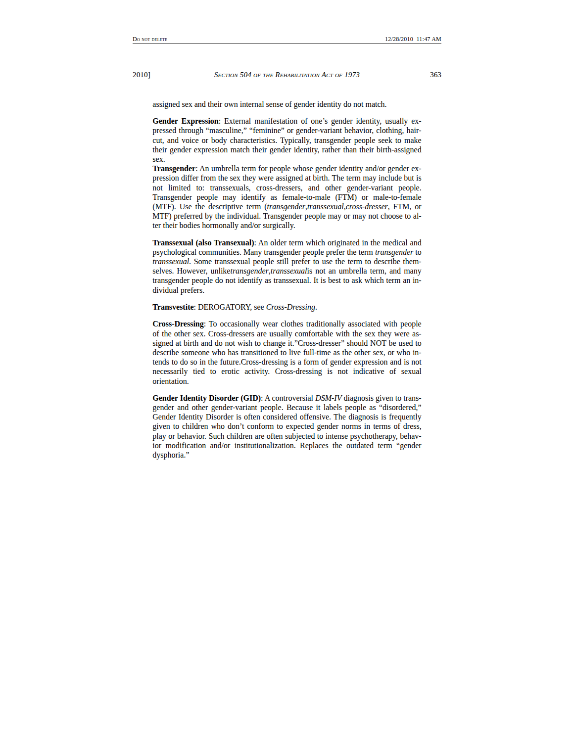Do Not Delete
12/28/2010 11:47 AM
2010]
Section 504 of the Rehabilitation Act of 1973
363
assigned sex and their own internal sense of gender identity do not match.
Gender Expression: External manifestation of one’s gender identity, usually expressed through “masculine,” “feminine” or gender-variant behavior, clothing, haircut, and voice or body characteristics. Typically, transgender people seek to make their gender expression match their gender identity, rather than their birth-assigned sex.
Transgender: An umbrella term for people whose gender identity and/or gender expression differ from the sex they were assigned at birth. The term may include but is not limited to: transsexuals, cross-dressers, and other gender-variant people. Transgender people may identify as female-to-male (FTM) or male-to-female (MTF). Use the descriptive term (transgender,transsexual,cross-dresser, FTM, or MTF) preferred by the individual. Transgender people may or may not choose to alter their bodies hormonally and/or surgically.
Transsexual (also Transexual): An older term which originated in the medical and psychological communities. Many transgender people prefer the term transgender to transsexual. Some transsexual people still prefer to use the term to describe themselves. However, unliketransgender,transsexualis not an umbrella term, and many transgender people do not identify as transsexual. It is best to ask which term an individual prefers.
Transvestite: DEROGATORY, see Cross-Dressing.
Cross-Dressing: To occasionally wear clothes traditionally associated with people of the other sex. Cross-dressers are usually comfortable with the sex they were assigned at birth and do not wish to change it.”Cross-dresser” should NOT be used to describe someone who has transitioned to live full-time as the other sex, or who intends to do so in the future.Cross-dressing is a form of gender expression and is not necessarily tied to erotic activity. Cross-dressing is not indicative of sexual orientation.
Gender Identity Disorder (GID): A controversial DSM-IV diagnosis given to transgender and other gender-variant people. Because it labels people as “disordered,” Gender Identity Disorder is often considered offensive. The diagnosis is frequently given to children who don’t conform to expected gender norms in terms of dress, play or behavior. Such children are often subjected to intense psychotherapy, behavior modification and/or institutionalization. Replaces the outdated term “gender dysphoria.”